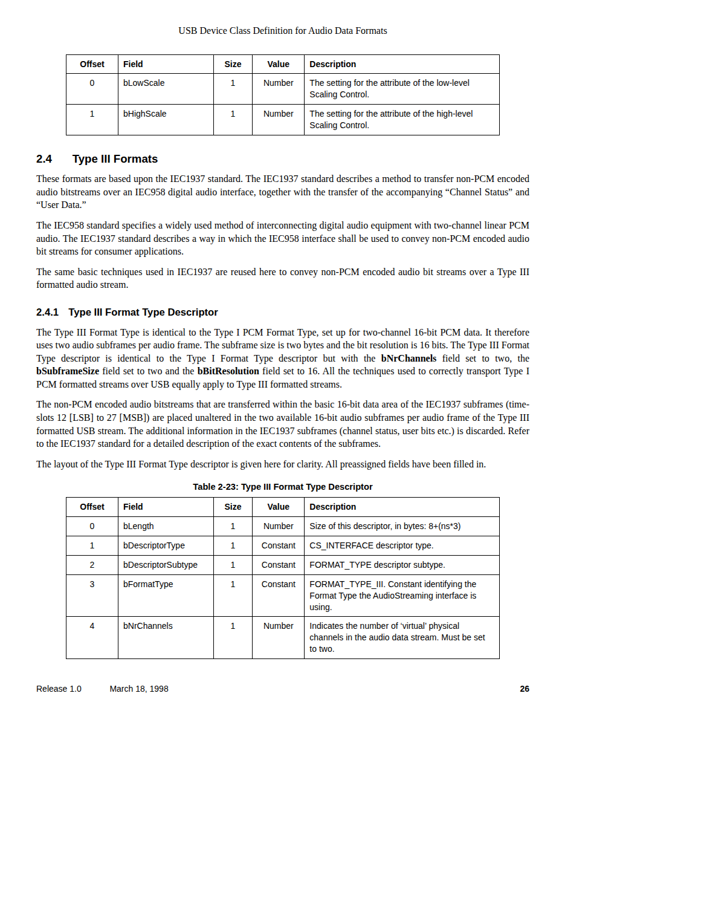USB Device Class Definition for Audio Data Formats
| Offset | Field | Size | Value | Description |
| --- | --- | --- | --- | --- |
| 0 | bLowScale | 1 | Number | The setting for the attribute of the low-level Scaling Control. |
| 1 | bHighScale | 1 | Number | The setting for the attribute of the high-level Scaling Control. |
2.4 Type III Formats
These formats are based upon the IEC1937 standard. The IEC1937 standard describes a method to transfer non-PCM encoded audio bitstreams over an IEC958 digital audio interface, together with the transfer of the accompanying “Channel Status” and “User Data.”
The IEC958 standard specifies a widely used method of interconnecting digital audio equipment with two-channel linear PCM audio. The IEC1937 standard describes a way in which the IEC958 interface shall be used to convey non-PCM encoded audio bit streams for consumer applications.
The same basic techniques used in IEC1937 are reused here to convey non-PCM encoded audio bit streams over a Type III formatted audio stream.
2.4.1 Type III Format Type Descriptor
The Type III Format Type is identical to the Type I PCM Format Type, set up for two-channel 16-bit PCM data. It therefore uses two audio subframes per audio frame. The subframe size is two bytes and the bit resolution is 16 bits. The Type III Format Type descriptor is identical to the Type I Format Type descriptor but with the bNrChannels field set to two, the bSubframeSize field set to two and the bBitResolution field set to 16. All the techniques used to correctly transport Type I PCM formatted streams over USB equally apply to Type III formatted streams.
The non-PCM encoded audio bitstreams that are transferred within the basic 16-bit data area of the IEC1937 subframes (time-slots 12 [LSB] to 27 [MSB]) are placed unaltered in the two available 16-bit audio subframes per audio frame of the Type III formatted USB stream. The additional information in the IEC1937 subframes (channel status, user bits etc.) is discarded. Refer to the IEC1937 standard for a detailed description of the exact contents of the subframes.
The layout of the Type III Format Type descriptor is given here for clarity. All preassigned fields have been filled in.
Table 2-23: Type III Format Type Descriptor
| Offset | Field | Size | Value | Description |
| --- | --- | --- | --- | --- |
| 0 | bLength | 1 | Number | Size of this descriptor, in bytes: 8+(ns*3) |
| 1 | bDescriptorType | 1 | Constant | CS_INTERFACE descriptor type. |
| 2 | bDescriptorSubtype | 1 | Constant | FORMAT_TYPE descriptor subtype. |
| 3 | bFormatType | 1 | Constant | FORMAT_TYPE_III. Constant identifying the Format Type the AudioStreaming interface is using. |
| 4 | bNrChannels | 1 | Number | Indicates the number of ‘virtual’ physical channels in the audio data stream. Must be set to two. |
Release 1.0 March 18, 1998
26